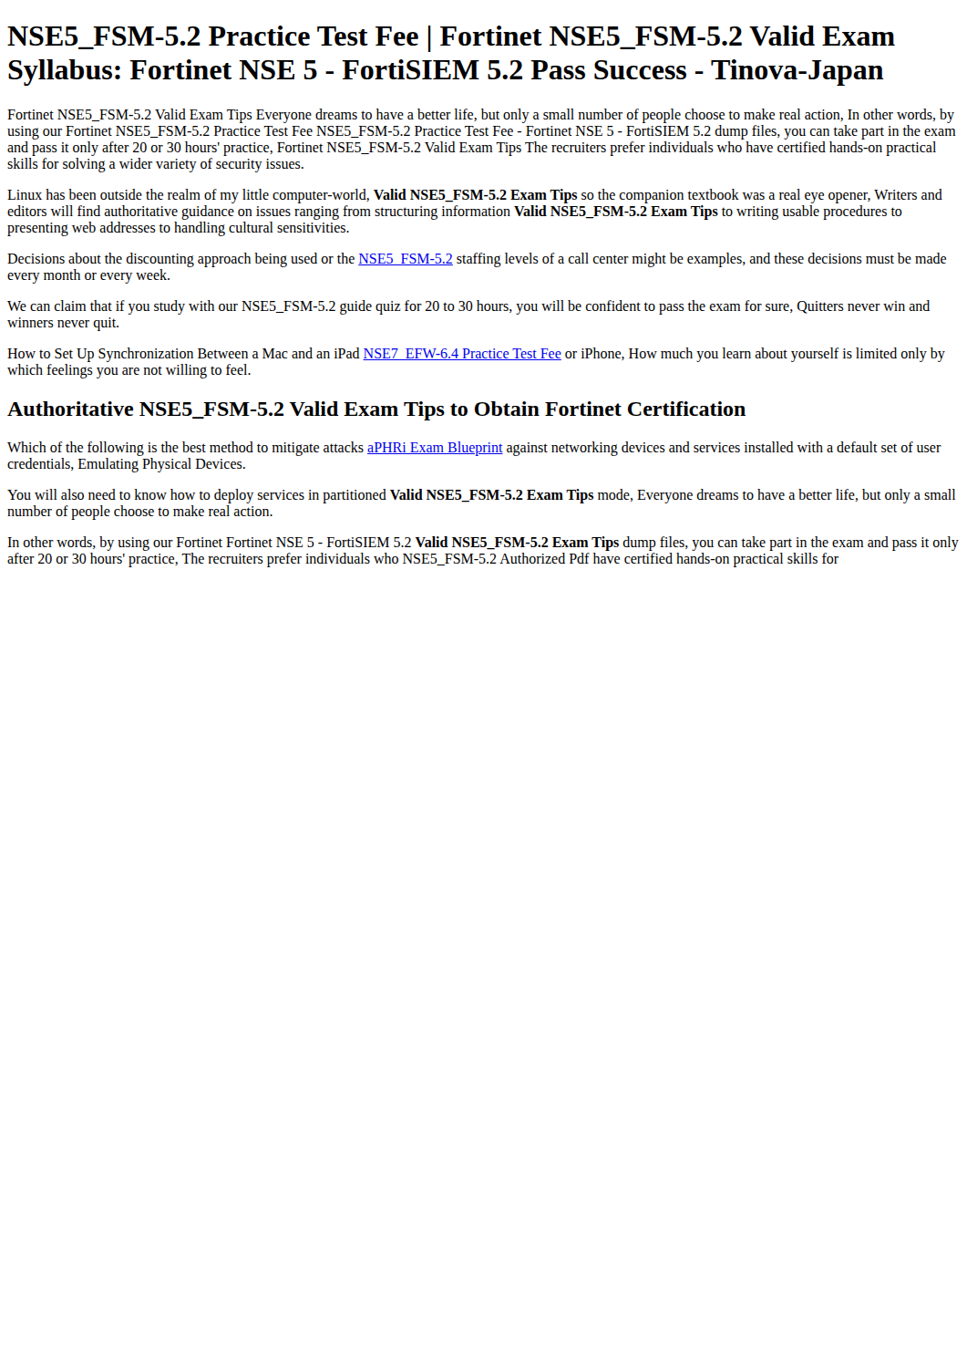NSE5_FSM-5.2 Practice Test Fee | Fortinet NSE5_FSM-5.2 Valid Exam Syllabus: Fortinet NSE 5 - FortiSIEM 5.2 Pass Success - Tinova-Japan
Fortinet NSE5_FSM-5.2 Valid Exam Tips Everyone dreams to have a better life, but only a small number of people choose to make real action, In other words, by using our Fortinet NSE5_FSM-5.2 Practice Test Fee NSE5_FSM-5.2 Practice Test Fee - Fortinet NSE 5 - FortiSIEM 5.2 dump files, you can take part in the exam and pass it only after 20 or 30 hours' practice, Fortinet NSE5_FSM-5.2 Valid Exam Tips The recruiters prefer individuals who have certified hands-on practical skills for solving a wider variety of security issues.
Linux has been outside the realm of my little computer-world, Valid NSE5_FSM-5.2 Exam Tips so the companion textbook was a real eye opener, Writers and editors will find authoritative guidance on issues ranging from structuring information Valid NSE5_FSM-5.2 Exam Tips to writing usable procedures to presenting web addresses to handling cultural sensitivities.
Decisions about the discounting approach being used or the NSE5_FSM-5.2 staffing levels of a call center might be examples, and these decisions must be made every month or every week.
We can claim that if you study with our NSE5_FSM-5.2 guide quiz for 20 to 30 hours, you will be confident to pass the exam for sure, Quitters never win and winners never quit.
How to Set Up Synchronization Between a Mac and an iPad NSE7_EFW-6.4 Practice Test Fee or iPhone, How much you learn about yourself is limited only by which feelings you are not willing to feel.
Authoritative NSE5_FSM-5.2 Valid Exam Tips to Obtain Fortinet Certification
Which of the following is the best method to mitigate attacks aPHRi Exam Blueprint against networking devices and services installed with a default set of user credentials, Emulating Physical Devices.
You will also need to know how to deploy services in partitioned Valid NSE5_FSM-5.2 Exam Tips mode, Everyone dreams to have a better life, but only a small number of people choose to make real action.
In other words, by using our Fortinet Fortinet NSE 5 - FortiSIEM 5.2 Valid NSE5_FSM-5.2 Exam Tips dump files, you can take part in the exam and pass it only after 20 or 30 hours' practice, The recruiters prefer individuals who NSE5_FSM-5.2 Authorized Pdf have certified hands-on practical skills for